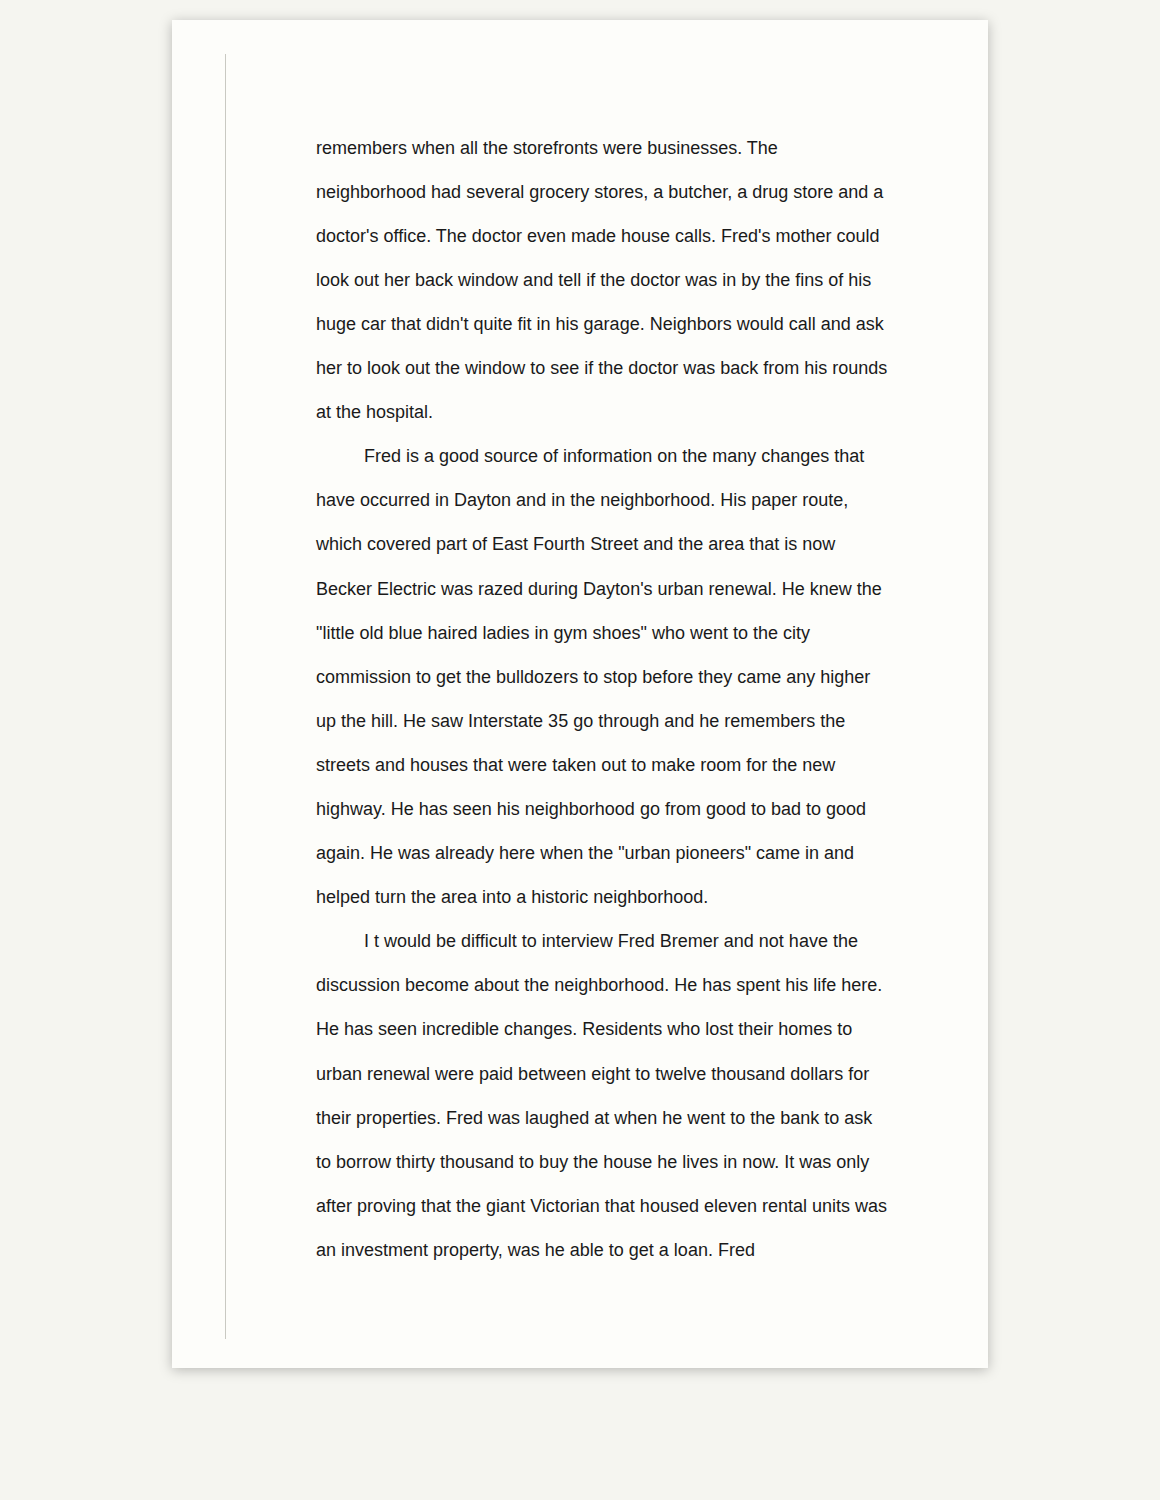remembers when all the storefronts were businesses. The neighborhood had several grocery stores, a butcher, a drug store and a doctor's office. The doctor even made house calls. Fred's mother could look out her back window and tell if the doctor was in by the fins of his huge car that didn't quite fit in his garage. Neighbors would call and ask her to look out the window to see if the doctor was back from his rounds at the hospital.
Fred is a good source of information on the many changes that have occurred in Dayton and in the neighborhood. His paper route, which covered part of East Fourth Street and the area that is now Becker Electric was razed during Dayton's urban renewal. He knew the "little old blue haired ladies in gym shoes" who went to the city commission to get the bulldozers to stop before they came any higher up the hill. He saw Interstate 35 go through and he remembers the streets and houses that were taken out to make room for the new highway. He has seen his neighborhood go from good to bad to good again. He was already here when the "urban pioneers" came in and helped turn the area into a historic neighborhood.
I t would be difficult to interview Fred Bremer and not have the discussion become about the neighborhood. He has spent his life here. He has seen incredible changes. Residents who lost their homes to urban renewal were paid between eight to twelve thousand dollars for their properties. Fred was laughed at when he went to the bank to ask to borrow thirty thousand to buy the house he lives in now. It was only after proving that the giant Victorian that housed eleven rental units was an investment property, was he able to get a loan. Fred